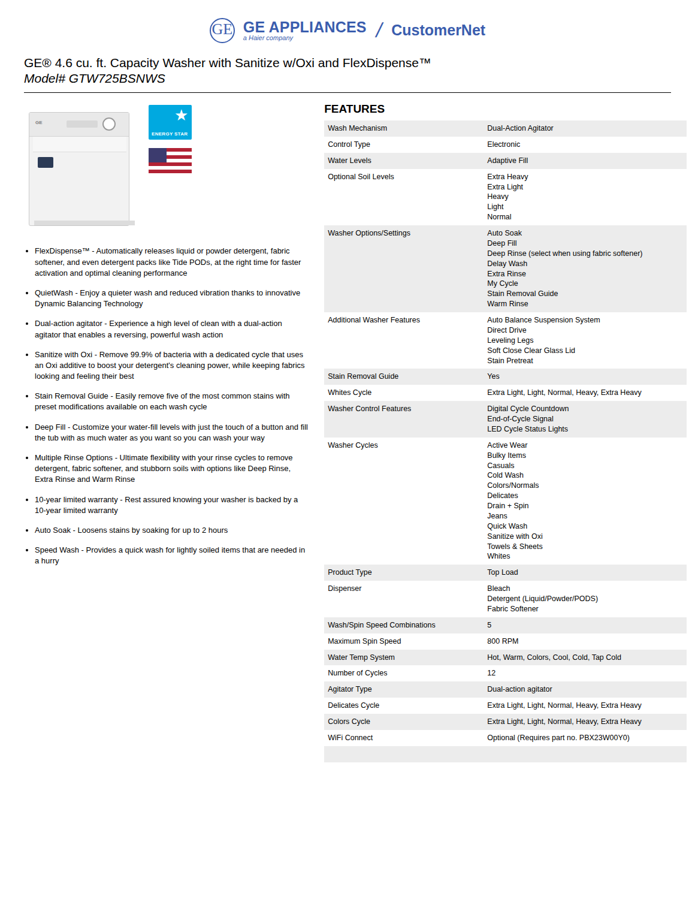GE
GE APPLIANCES
a Haier company
/
CustomerNet
GE® 4.6 cu. ft. Capacity Washer with Sanitize w/Oxi and FlexDispense™
Model# GTW725BSNWS
GE
★
ENERGY STAR
FlexDispense™ - Automatically releases liquid or powder detergent, fabric softener, and even detergent packs like Tide PODs, at the right time for faster activation and optimal cleaning performance
QuietWash - Enjoy a quieter wash and reduced vibration thanks to innovative Dynamic Balancing Technology
Dual-action agitator - Experience a high level of clean with a dual-action agitator that enables a reversing, powerful wash action
Sanitize with Oxi - Remove 99.9% of bacteria with a dedicated cycle that uses an Oxi additive to boost your detergent's cleaning power, while keeping fabrics looking and feeling their best
Stain Removal Guide - Easily remove five of the most common stains with preset modifications available on each wash cycle
Deep Fill - Customize your water-fill levels with just the touch of a button and fill the tub with as much water as you want so you can wash your way
Multiple Rinse Options - Ultimate flexibility with your rinse cycles to remove detergent, fabric softener, and stubborn soils with options like Deep Rinse, Extra Rinse and Warm Rinse
10-year limited warranty - Rest assured knowing your washer is backed by a 10-year limited warranty
Auto Soak - Loosens stains by soaking for up to 2 hours
Speed Wash - Provides a quick wash for lightly soiled items that are needed in a hurry
FEATURES
| Wash Mechanism | Dual-Action Agitator |
| Control Type | Electronic |
| Water Levels | Adaptive Fill |
| Optional Soil Levels | Extra Heavy Extra Light Heavy Light Normal |
| Washer Options/Settings | Auto Soak Deep Fill Deep Rinse (select when using fabric softener) Delay Wash Extra Rinse My Cycle Stain Removal Guide Warm Rinse |
| Additional Washer Features | Auto Balance Suspension System Direct Drive Leveling Legs Soft Close Clear Glass Lid Stain Pretreat |
| Stain Removal Guide | Yes |
| Whites Cycle | Extra Light, Light, Normal, Heavy, Extra Heavy |
| Washer Control Features | Digital Cycle Countdown End-of-Cycle Signal LED Cycle Status Lights |
| Washer Cycles | Active Wear Bulky Items Casuals Cold Wash Colors/Normals Delicates Drain + Spin Jeans Quick Wash Sanitize with Oxi Towels & Sheets Whites |
| Product Type | Top Load |
| Dispenser | Bleach Detergent (Liquid/Powder/PODS) Fabric Softener |
| Wash/Spin Speed Combinations | 5 |
| Maximum Spin Speed | 800 RPM |
| Water Temp System | Hot, Warm, Colors, Cool, Cold, Tap Cold |
| Number of Cycles | 12 |
| Agitator Type | Dual-action agitator |
| Delicates Cycle | Extra Light, Light, Normal, Heavy, Extra Heavy |
| Colors Cycle | Extra Light, Light, Normal, Heavy, Extra Heavy |
| WiFi Connect | Optional (Requires part no. PBX23W00Y0) |